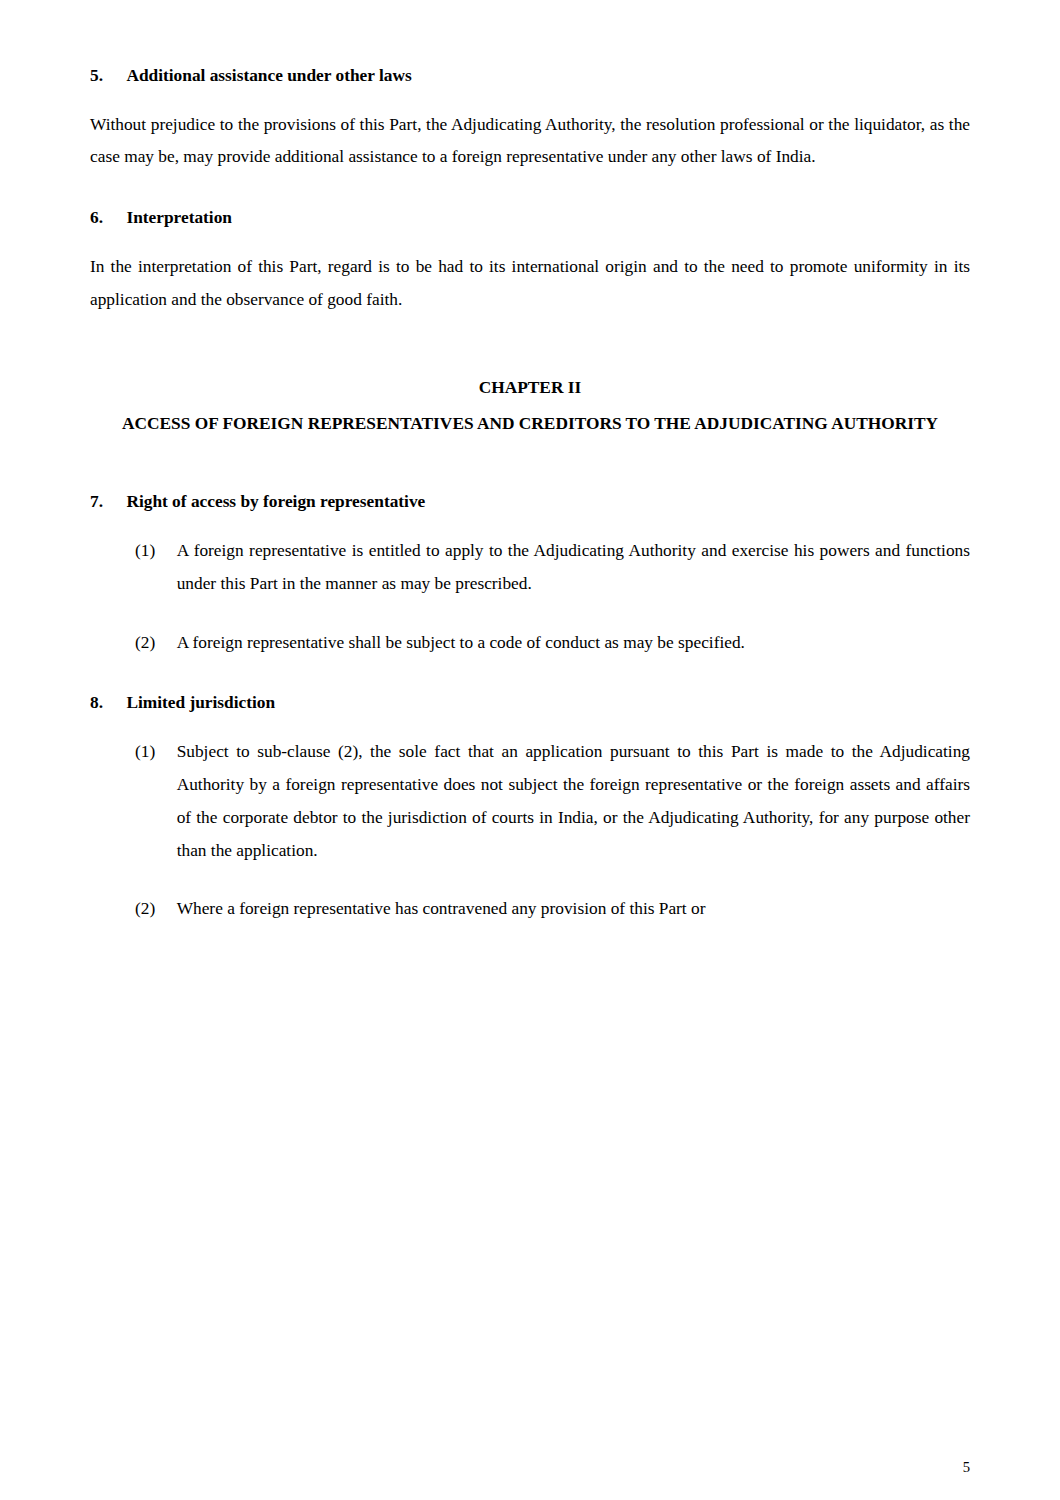5. Additional assistance under other laws
Without prejudice to the provisions of this Part, the Adjudicating Authority, the resolution professional or the liquidator, as the case may be, may provide additional assistance to a foreign representative under any other laws of India.
6. Interpretation
In the interpretation of this Part, regard is to be had to its international origin and to the need to promote uniformity in its application and the observance of good faith.
Chapter II
Access of foreign representatives and creditors to the Adjudicating Authority
7. Right of access by foreign representative
A foreign representative is entitled to apply to the Adjudicating Authority and exercise his powers and functions under this Part in the manner as may be prescribed.
A foreign representative shall be subject to a code of conduct as may be specified.
8. Limited jurisdiction
Subject to sub-clause (2), the sole fact that an application pursuant to this Part is made to the Adjudicating Authority by a foreign representative does not subject the foreign representative or the foreign assets and affairs of the corporate debtor to the jurisdiction of courts in India, or the Adjudicating Authority, for any purpose other than the application.
Where a foreign representative has contravened any provision of this Part or
5